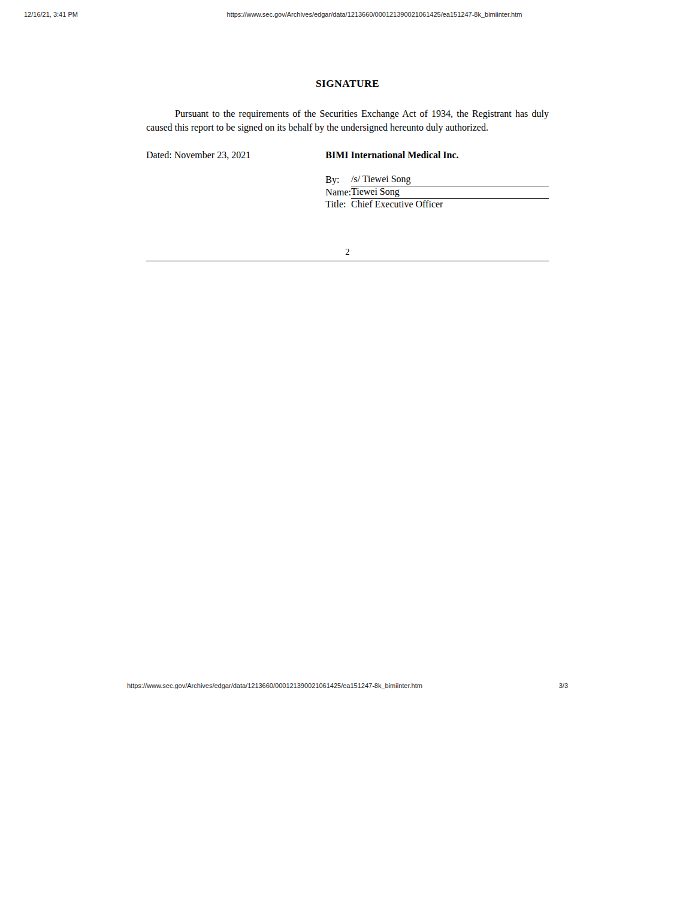12/16/21, 3:41 PM https://www.sec.gov/Archives/edgar/data/1213660/000121390021061425/ea151247-8k_bimiinter.htm
SIGNATURE
Pursuant to the requirements of the Securities Exchange Act of 1934, the Registrant has duly caused this report to be signed on its behalf by the undersigned hereunto duly authorized.
| Dated: November 23, 2021 | BIMI International Medical Inc. / By: / /s/ Tiewei Song / / Name: / Tiewei Song / / Title: / Chief Executive Officer / |
2
https://www.sec.gov/Archives/edgar/data/1213660/000121390021061425/ea151247-8k_bimiinter.htm 3/3